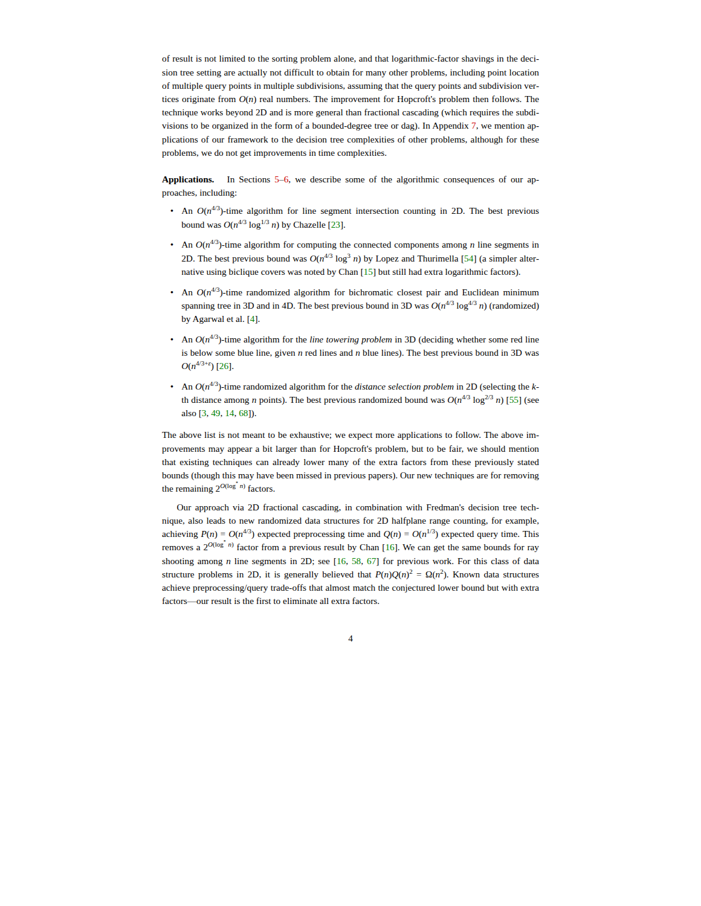of result is not limited to the sorting problem alone, and that logarithmic-factor shavings in the decision tree setting are actually not difficult to obtain for many other problems, including point location of multiple query points in multiple subdivisions, assuming that the query points and subdivision vertices originate from O(n) real numbers. The improvement for Hopcroft's problem then follows. The technique works beyond 2D and is more general than fractional cascading (which requires the subdivisions to be organized in the form of a bounded-degree tree or dag). In Appendix 7, we mention applications of our framework to the decision tree complexities of other problems, although for these problems, we do not get improvements in time complexities.
Applications. In Sections 5–6, we describe some of the algorithmic consequences of our approaches, including:
An O(n4/3)-time algorithm for line segment intersection counting in 2D. The best previous bound was O(n4/3 log1/3 n) by Chazelle [23].
An O(n4/3)-time algorithm for computing the connected components among n line segments in 2D. The best previous bound was O(n4/3 log3 n) by Lopez and Thurimella [54] (a simpler alternative using biclique covers was noted by Chan [15] but still had extra logarithmic factors).
An O(n4/3)-time randomized algorithm for bichromatic closest pair and Euclidean minimum spanning tree in 3D and in 4D. The best previous bound in 3D was O(n4/3 log4/3 n) (randomized) by Agarwal et al. [4].
An O(n4/3)-time algorithm for the line towering problem in 3D (deciding whether some red line is below some blue line, given n red lines and n blue lines). The best previous bound in 3D was O(n4/3+ε) [26].
An O(n4/3)-time randomized algorithm for the distance selection problem in 2D (selecting the k-th distance among n points). The best previous randomized bound was O(n4/3 log2/3 n) [55] (see also [3, 49, 14, 68]).
The above list is not meant to be exhaustive; we expect more applications to follow. The above improvements may appear a bit larger than for Hopcroft's problem, but to be fair, we should mention that existing techniques can already lower many of the extra factors from these previously stated bounds (though this may have been missed in previous papers). Our new techniques are for removing the remaining 2O(log* n) factors.
Our approach via 2D fractional cascading, in combination with Fredman's decision tree technique, also leads to new randomized data structures for 2D halfplane range counting, for example, achieving P(n) = O(n4/3) expected preprocessing time and Q(n) = O(n1/3) expected query time. This removes a 2O(log* n) factor from a previous result by Chan [16]. We can get the same bounds for ray shooting among n line segments in 2D; see [16, 58, 67] for previous work. For this class of data structure problems in 2D, it is generally believed that P(n)Q(n)2 = Ω(n2). Known data structures achieve preprocessing/query trade-offs that almost match the conjectured lower bound but with extra factors—our result is the first to eliminate all extra factors.
4